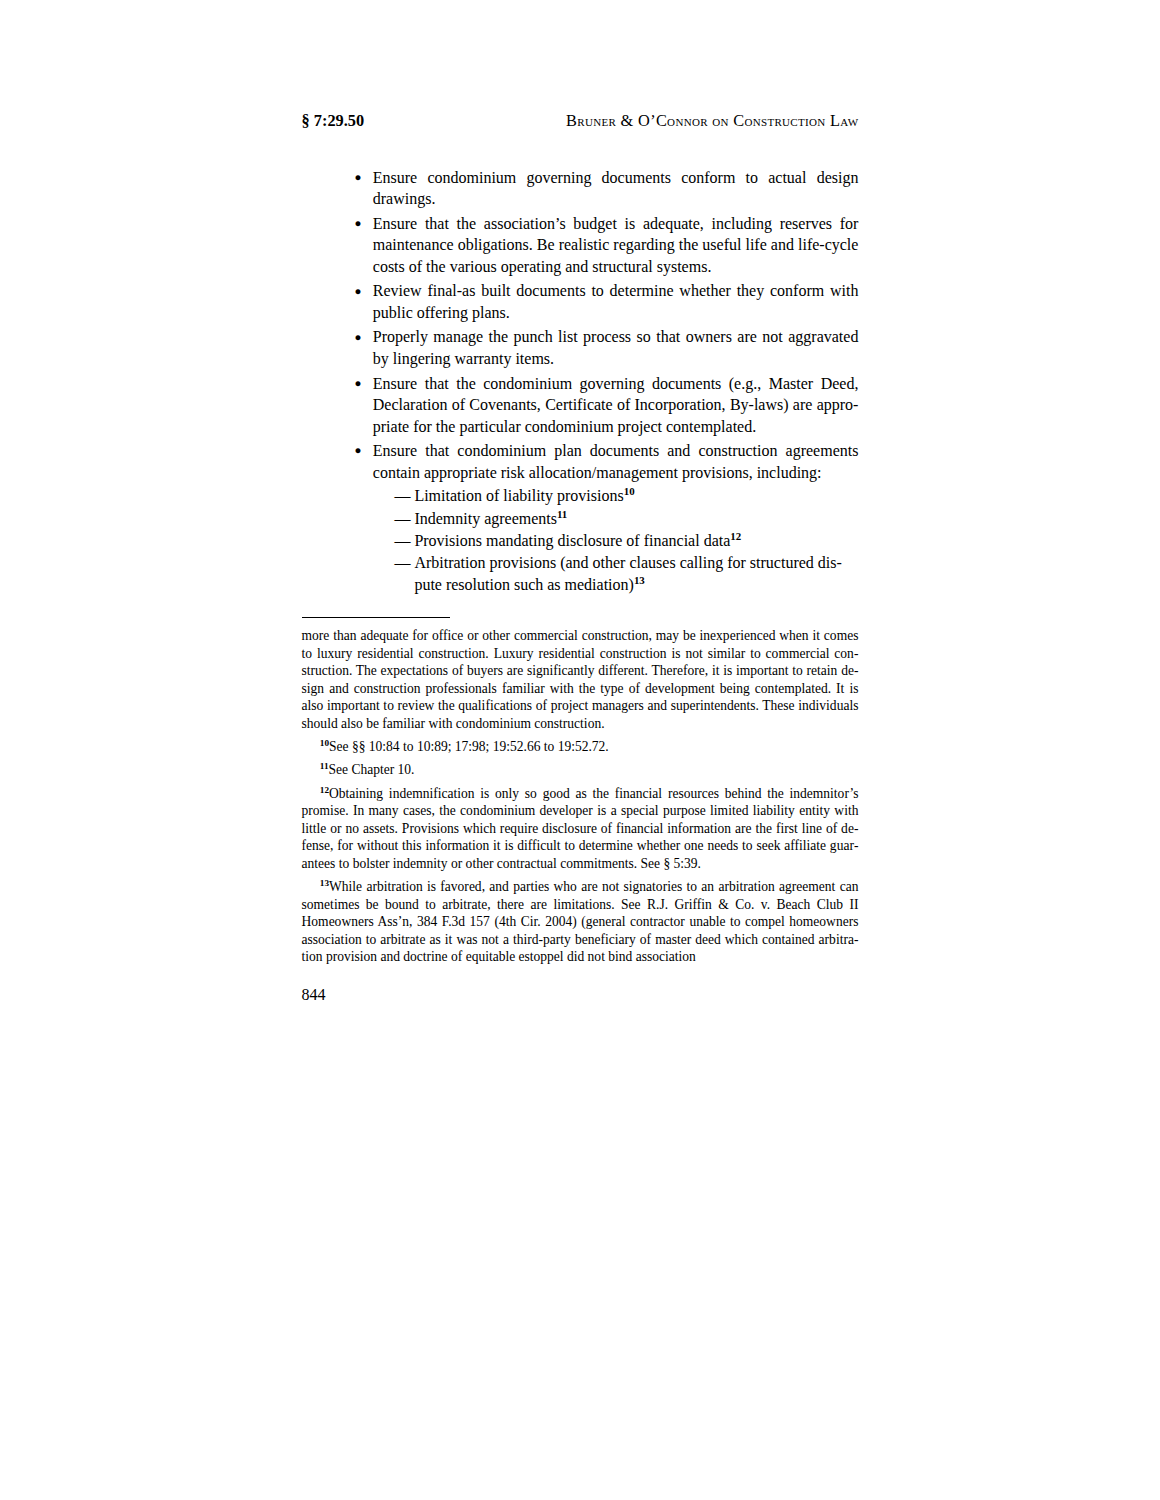§ 7:29.50 Bruner & O’Connor on Construction Law
Ensure condominium governing documents conform to actual design drawings.
Ensure that the association’s budget is adequate, including reserves for maintenance obligations. Be realistic regarding the useful life and life-cycle costs of the various operating and structural systems.
Review final-as built documents to determine whether they conform with public offering plans.
Properly manage the punch list process so that owners are not aggravated by lingering warranty items.
Ensure that the condominium governing documents (e.g., Master Deed, Declaration of Covenants, Certificate of Incorporation, By-laws) are appropriate for the particular condominium project contemplated.
Ensure that condominium plan documents and construction agreements contain appropriate risk allocation/management provisions, including:
Limitation of liability provisions10
Indemnity agreements11
Provisions mandating disclosure of financial data12
Arbitration provisions (and other clauses calling for structured dispute resolution such as mediation)13
more than adequate for office or other commercial construction, may be inexperienced when it comes to luxury residential construction. Luxury residential construction is not similar to commercial construction. The expectations of buyers are significantly different. Therefore, it is important to retain design and construction professionals familiar with the type of development being contemplated. It is also important to review the qualifications of project managers and superintendents. These individuals should also be familiar with condominium construction.
10See §§ 10:84 to 10:89; 17:98; 19:52.66 to 19:52.72.
11See Chapter 10.
12Obtaining indemnification is only so good as the financial resources behind the indemnitor’s promise. In many cases, the condominium developer is a special purpose limited liability entity with little or no assets. Provisions which require disclosure of financial information are the first line of defense, for without this information it is difficult to determine whether one needs to seek affiliate guarantees to bolster indemnity or other contractual commitments. See § 5:39.
13While arbitration is favored, and parties who are not signatories to an arbitration agreement can sometimes be bound to arbitrate, there are limitations. See R.J. Griffin & Co. v. Beach Club II Homeowners Ass’n, 384 F.3d 157 (4th Cir. 2004) (general contractor unable to compel homeowners association to arbitrate as it was not a third-party beneficiary of master deed which contained arbitration provision and doctrine of equitable estoppel did not bind association
844